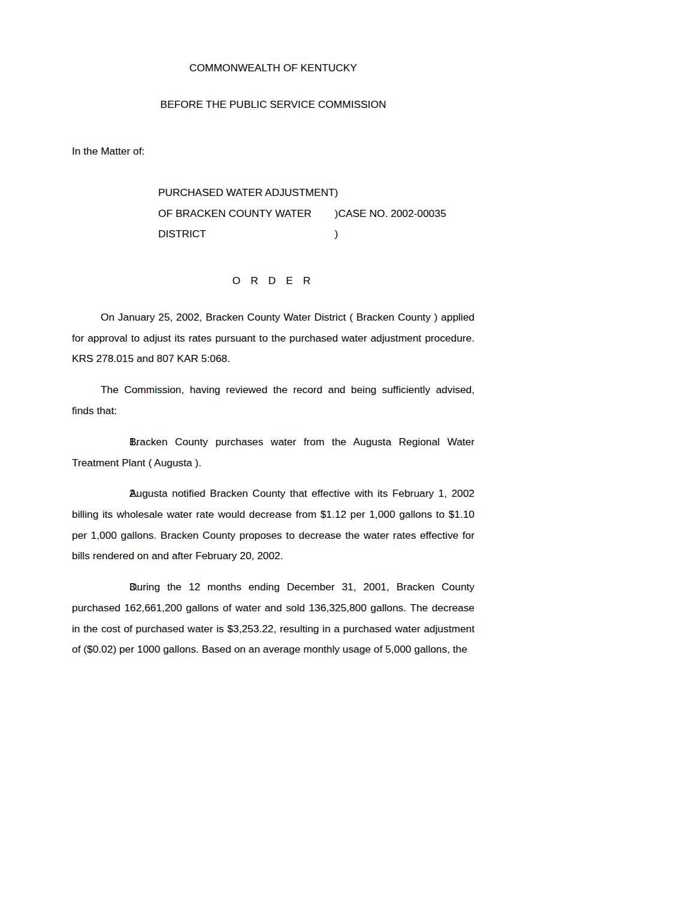COMMONWEALTH OF KENTUCKY
BEFORE THE PUBLIC SERVICE COMMISSION
In the Matter of:
| PURCHASED WATER ADJUSTMENT | ) | |
| OF BRACKEN COUNTY WATER | ) | CASE NO. 2002-00035 |
| DISTRICT | ) | |
O R D E R
On January 25, 2002, Bracken County Water District ( Bracken County ) applied for approval to adjust its rates pursuant to the purchased water adjustment procedure. KRS 278.015 and 807 KAR 5:068.
The Commission, having reviewed the record and being sufficiently advised, finds that:
1. Bracken County purchases water from the Augusta Regional Water Treatment Plant ( Augusta ).
2. Augusta notified Bracken County that effective with its February 1, 2002 billing its wholesale water rate would decrease from $1.12 per 1,000 gallons to $1.10 per 1,000 gallons. Bracken County proposes to decrease the water rates effective for bills rendered on and after February 20, 2002.
3. During the 12 months ending December 31, 2001, Bracken County purchased 162,661,200 gallons of water and sold 136,325,800 gallons. The decrease in the cost of purchased water is $3,253.22, resulting in a purchased water adjustment of ($0.02) per 1000 gallons. Based on an average monthly usage of 5,000 gallons, the